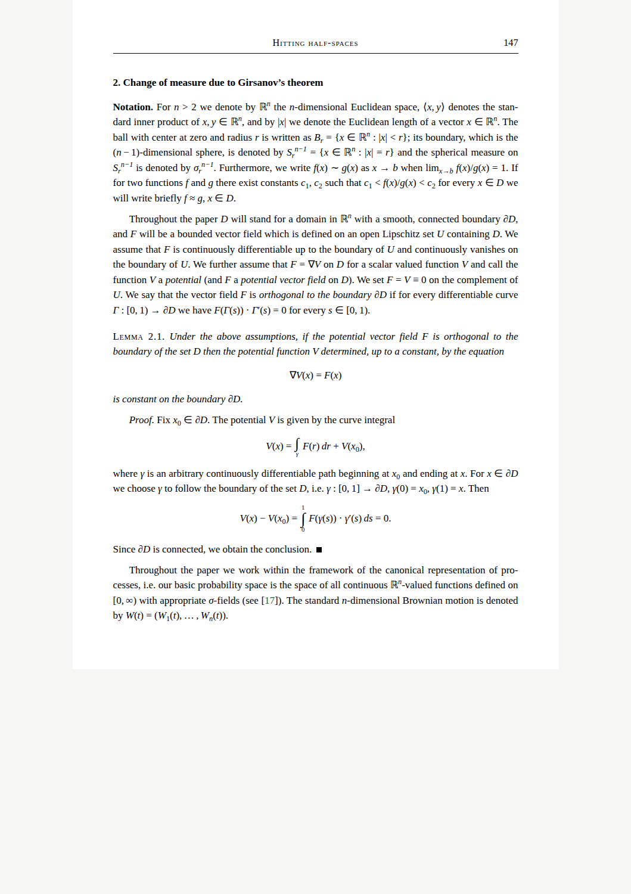Hitting half-spaces 147
2. Change of measure due to Girsanov’s theorem
Notation. For n > 2 we denote by ℝn the n-dimensional Euclidean space, ⟨x, y⟩ denotes the standard inner product of x, y ∈ ℝn, and by |x| we denote the Euclidean length of a vector x ∈ ℝn. The ball with center at zero and radius r is written as Br = {x ∈ ℝn : |x| < r}; its boundary, which is the (n − 1)-dimensional sphere, is denoted by Srn−1 = {x ∈ ℝn : |x| = r} and the spherical measure on Srn−1 is denoted by σrn−1. Furthermore, we write f(x) ∼ g(x) as x → b when limx→b f(x)/g(x) = 1. If for two functions f and g there exist constants c1, c2 such that c1 < f(x)/g(x) < c2 for every x ∈ D we will write briefly f ≈ g, x ∈ D.
Throughout the paper D will stand for a domain in ℝn with a smooth, connected boundary ∂D, and F will be a bounded vector field which is defined on an open Lipschitz set U containing D. We assume that F is continuously differentiable up to the boundary of U and continuously vanishes on the boundary of U. We further assume that F = ∇V on D for a scalar valued function V and call the function V a potential (and F a potential vector field on D). We set F = V ≡ 0 on the complement of U. We say that the vector field F is orthogonal to the boundary ∂D if for every differentiable curve Γ : [0, 1) → ∂D we have F(Γ(s)) · Γ′(s) = 0 for every s ∈ [0, 1).
Lemma 2.1. Under the above assumptions, if the potential vector field F is orthogonal to the boundary of the set D then the potential function V determined, up to a constant, by the equation
∇V(x) = F(x)
is constant on the boundary ∂D.
Proof. Fix x0 ∈ ∂D. The potential V is given by the curve integral
V(x) = ∫γ F(r) dr + V(x0),
where γ is an arbitrary continuously differentiable path beginning at x0 and ending at x. For x ∈ ∂D we choose γ to follow the boundary of the set D, i.e. γ : [0, 1] → ∂D, γ(0) = x0, γ(1) = x. Then
V(x) − V(x0) = 1∫0 F(γ(s)) · γ′(s) ds = 0.
Since ∂D is connected, we obtain the conclusion.
Throughout the paper we work within the framework of the canonical representation of processes, i.e. our basic probability space is the space of all continuous ℝn-valued functions defined on [0, ∞) with appropriate σ-fields (see [17]). The standard n-dimensional Brownian motion is denoted by W(t) = (W1(t), … , Wn(t)).